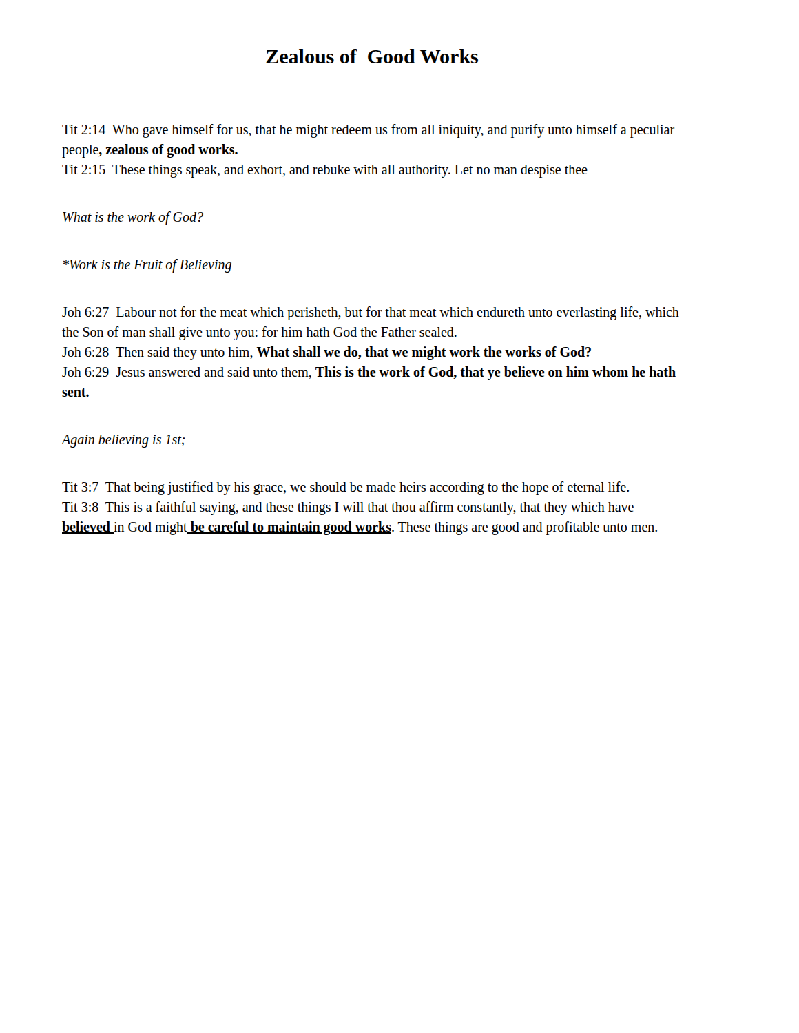Zealous of Good Works
Tit 2:14 Who gave himself for us, that he might redeem us from all iniquity, and purify unto himself a peculiar people, zealous of good works.
Tit 2:15 These things speak, and exhort, and rebuke with all authority. Let no man despise thee
What is the work of God?
*Work is the Fruit of Believing
Joh 6:27 Labour not for the meat which perisheth, but for that meat which endureth unto everlasting life, which the Son of man shall give unto you: for him hath God the Father sealed.
Joh 6:28 Then said they unto him, What shall we do, that we might work the works of God?
Joh 6:29 Jesus answered and said unto them, This is the work of God, that ye believe on him whom he hath sent.
Again believing is 1st;
Tit 3:7 That being justified by his grace, we should be made heirs according to the hope of eternal life.
Tit 3:8 This is a faithful saying, and these things I will that thou affirm constantly, that they which have believed in God might be careful to maintain good works. These things are good and profitable unto men.